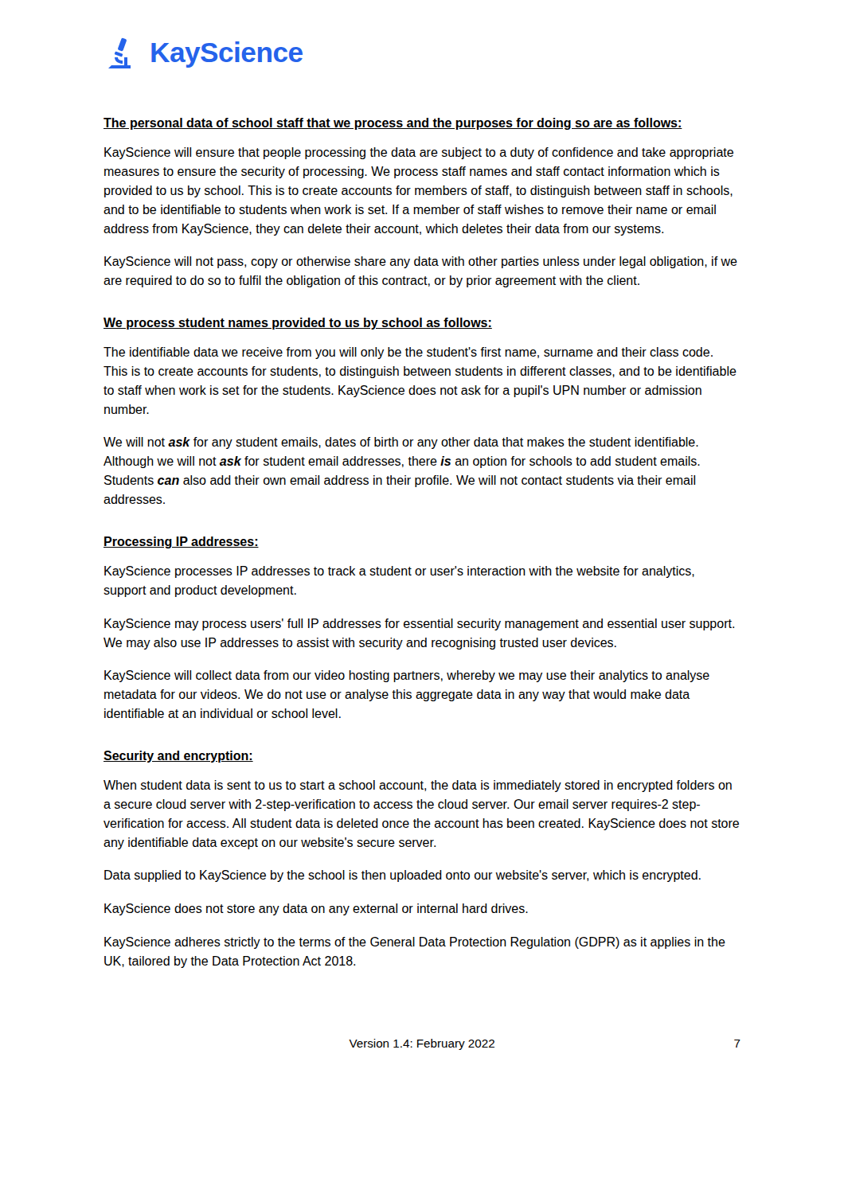KayScience
The personal data of school staff that we process and the purposes for doing so are as follows:
KayScience will ensure that people processing the data are subject to a duty of confidence and take appropriate measures to ensure the security of processing. We process staff names and staff contact information which is provided to us by school. This is to create accounts for members of staff, to distinguish between staff in schools, and to be identifiable to students when work is set. If a member of staff wishes to remove their name or email address from KayScience, they can delete their account, which deletes their data from our systems.
KayScience will not pass, copy or otherwise share any data with other parties unless under legal obligation, if we are required to do so to fulfil the obligation of this contract, or by prior agreement with the client.
We process student names provided to us by school as follows:
The identifiable data we receive from you will only be the student's first name, surname and their class code. This is to create accounts for students, to distinguish between students in different classes, and to be identifiable to staff when work is set for the students. KayScience does not ask for a pupil's UPN number or admission number.
We will not ask for any student emails, dates of birth or any other data that makes the student identifiable. Although we will not ask for student email addresses, there is an option for schools to add student emails. Students can also add their own email address in their profile. We will not contact students via their email addresses.
Processing IP addresses:
KayScience processes IP addresses to track a student or user's interaction with the website for analytics, support and product development.
KayScience may process users' full IP addresses for essential security management and essential user support. We may also use IP addresses to assist with security and recognising trusted user devices.
KayScience will collect data from our video hosting partners, whereby we may use their analytics to analyse metadata for our videos. We do not use or analyse this aggregate data in any way that would make data identifiable at an individual or school level.
Security and encryption:
When student data is sent to us to start a school account, the data is immediately stored in encrypted folders on a secure cloud server with 2-step-verification to access the cloud server. Our email server requires-2 step-verification for access. All student data is deleted once the account has been created. KayScience does not store any identifiable data except on our website's secure server.
Data supplied to KayScience by the school is then uploaded onto our website's server, which is encrypted.
KayScience does not store any data on any external or internal hard drives.
KayScience adheres strictly to the terms of the General Data Protection Regulation (GDPR) as it applies in the UK, tailored by the Data Protection Act 2018.
Version 1.4: February 2022 7